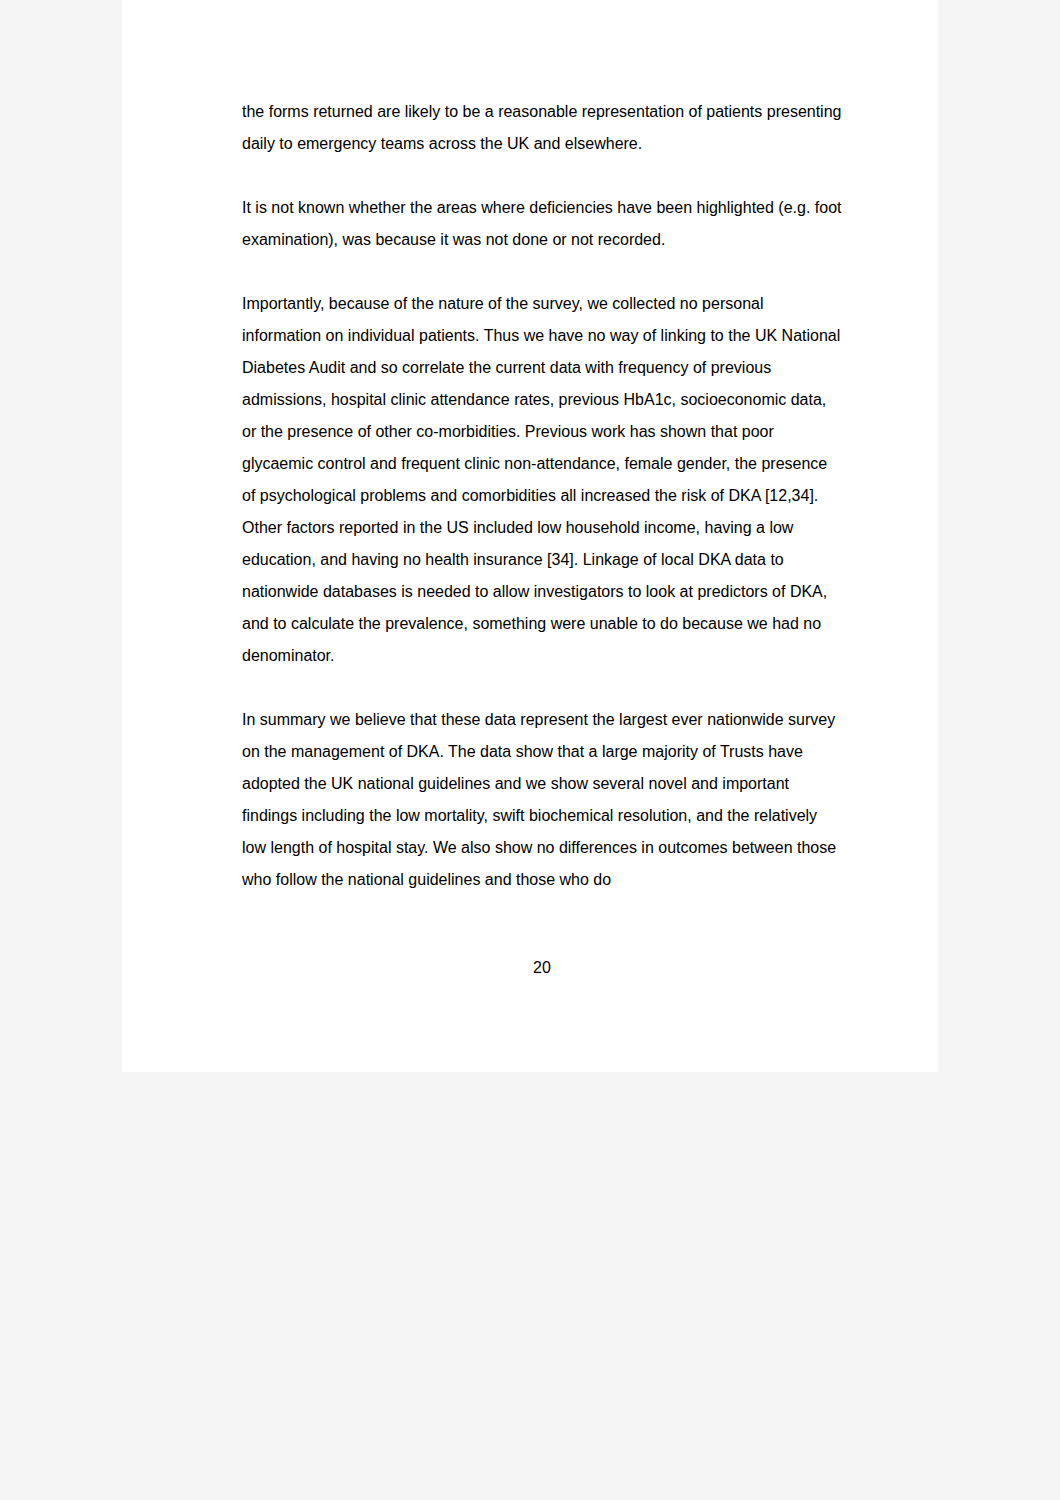the forms returned are likely to be a reasonable representation of patients presenting daily to emergency teams across the UK and elsewhere.
It is not known whether the areas where deficiencies have been highlighted (e.g. foot examination), was because it was not done or not recorded.
Importantly, because of the nature of the survey, we collected no personal information on individual patients. Thus we have no way of linking to the UK National Diabetes Audit and so correlate the current data with frequency of previous admissions, hospital clinic attendance rates, previous HbA1c, socioeconomic data, or the presence of other co-morbidities. Previous work has shown that poor glycaemic control and frequent clinic non-attendance, female gender, the presence of psychological problems and comorbidities all increased the risk of DKA [12,34]. Other factors reported in the US included low household income, having a low education, and having no health insurance [34]. Linkage of local DKA data to nationwide databases is needed to allow investigators to look at predictors of DKA, and to calculate the prevalence, something were unable to do because we had no denominator.
In summary we believe that these data represent the largest ever nationwide survey on the management of DKA. The data show that a large majority of Trusts have adopted the UK national guidelines and we show several novel and important findings including the low mortality, swift biochemical resolution, and the relatively low length of hospital stay. We also show no differences in outcomes between those who follow the national guidelines and those who do
20